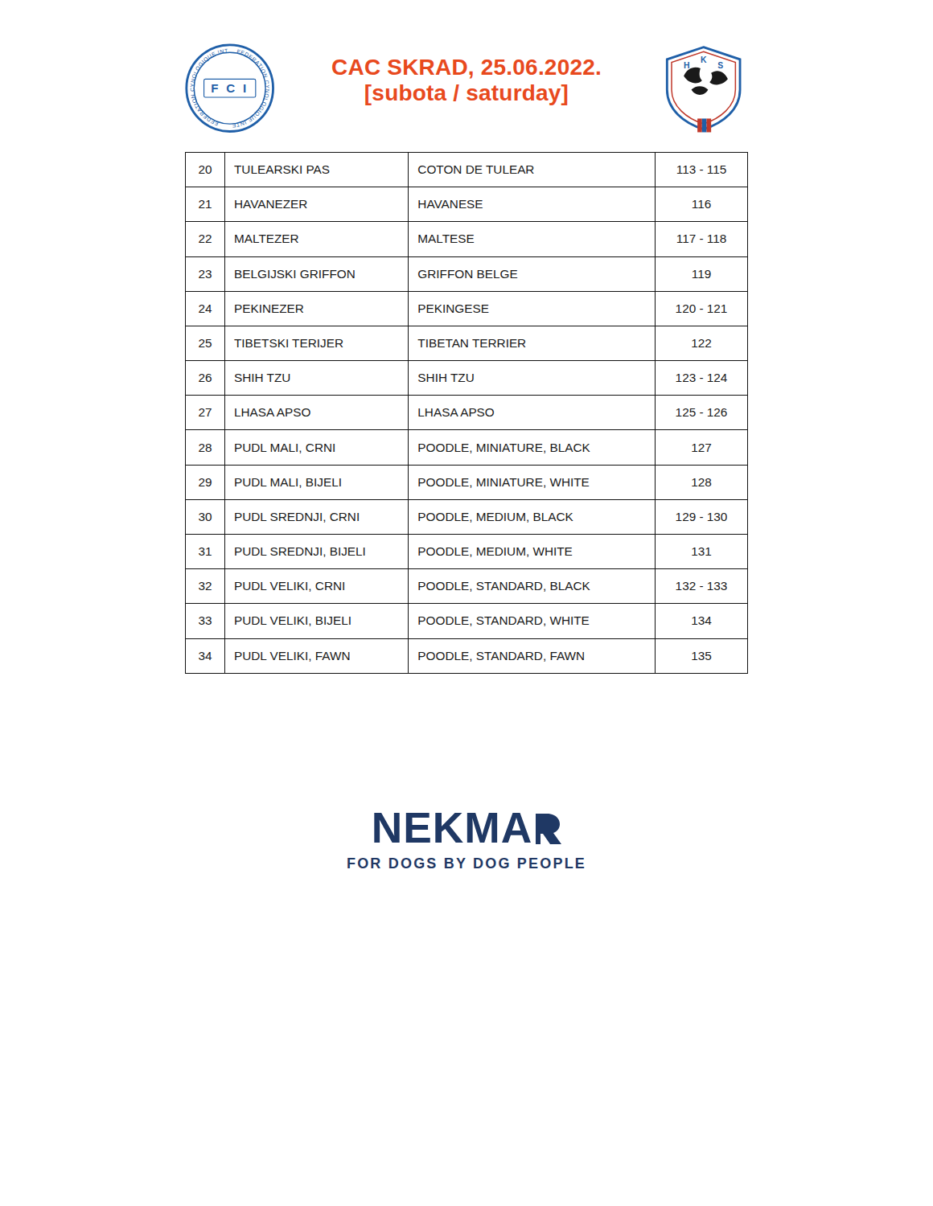FEDERATION CYNOLOGIQUE INTERNATIONALE FEDERATION CYNOLOGIQUE INTERNATIONALE F C I
CAC SKRAD, 25.06.2022. [subota / saturday]
H K S
| 20 | TULEARSKI PAS | COTON DE TULEAR | 113 - 115 |
| 21 | HAVANEZER | HAVANESE | 116 |
| 22 | MALTEZER | MALTESE | 117 - 118 |
| 23 | BELGIJSKI GRIFFON | GRIFFON BELGE | 119 |
| 24 | PEKINEZER | PEKINGESE | 120 - 121 |
| 25 | TIBETSKI TERIJER | TIBETAN TERRIER | 122 |
| 26 | SHIH TZU | SHIH TZU | 123 - 124 |
| 27 | LHASA APSO | LHASA APSO | 125 - 126 |
| 28 | PUDL MALI, CRNI | POODLE, MINIATURE, BLACK | 127 |
| 29 | PUDL MALI, BIJELI | POODLE, MINIATURE, WHITE | 128 |
| 30 | PUDL SREDNJI, CRNI | POODLE, MEDIUM, BLACK | 129 - 130 |
| 31 | PUDL SREDNJI, BIJELI | POODLE, MEDIUM, WHITE | 131 |
| 32 | PUDL VELIKI, CRNI | POODLE, STANDARD, BLACK | 132 - 133 |
| 33 | PUDL VELIKI, BIJELI | POODLE, STANDARD, WHITE | 134 |
| 34 | PUDL VELIKI, FAWN | POODLE, STANDARD, FAWN | 135 |
NEKMA
FOR DOGS BY DOG PEOPLE